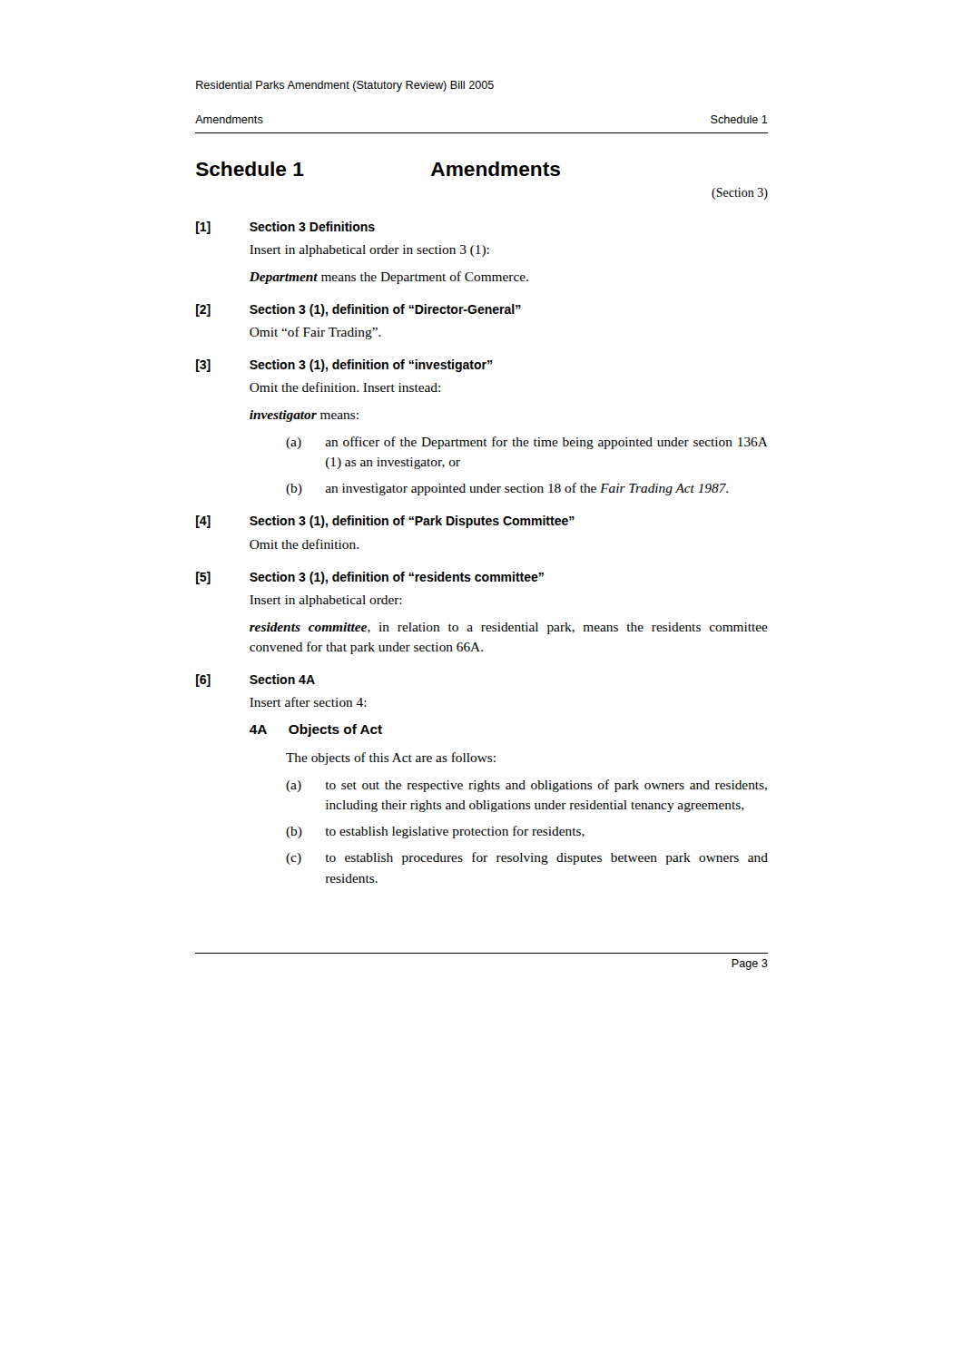Residential Parks Amendment (Statutory Review) Bill 2005
Amendments Schedule 1
Schedule 1 Amendments
(Section 3)
[1] Section 3 Definitions
Insert in alphabetical order in section 3 (1):
Department means the Department of Commerce.
[2] Section 3 (1), definition of “Director-General”
Omit “of Fair Trading”.
[3] Section 3 (1), definition of “investigator”
Omit the definition. Insert instead:
investigator means:
(a) an officer of the Department for the time being appointed under section 136A (1) as an investigator, or
(b) an investigator appointed under section 18 of the Fair Trading Act 1987.
[4] Section 3 (1), definition of “Park Disputes Committee”
Omit the definition.
[5] Section 3 (1), definition of “residents committee”
Insert in alphabetical order:
residents committee, in relation to a residential park, means the residents committee convened for that park under section 66A.
[6] Section 4A
Insert after section 4:
4A Objects of Act
The objects of this Act are as follows:
(a) to set out the respective rights and obligations of park owners and residents, including their rights and obligations under residential tenancy agreements,
(b) to establish legislative protection for residents,
(c) to establish procedures for resolving disputes between park owners and residents.
Page 3